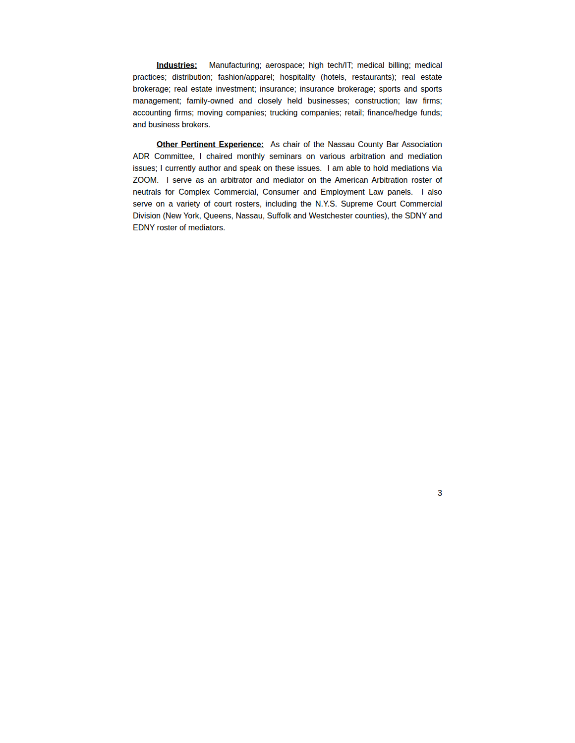Industries: Manufacturing; aerospace; high tech/IT; medical billing; medical practices; distribution; fashion/apparel; hospitality (hotels, restaurants); real estate brokerage; real estate investment; insurance; insurance brokerage; sports and sports management; family-owned and closely held businesses; construction; law firms; accounting firms; moving companies; trucking companies; retail; finance/hedge funds; and business brokers.
Other Pertinent Experience: As chair of the Nassau County Bar Association ADR Committee, I chaired monthly seminars on various arbitration and mediation issues; I currently author and speak on these issues. I am able to hold mediations via ZOOM. I serve as an arbitrator and mediator on the American Arbitration roster of neutrals for Complex Commercial, Consumer and Employment Law panels. I also serve on a variety of court rosters, including the N.Y.S. Supreme Court Commercial Division (New York, Queens, Nassau, Suffolk and Westchester counties), the SDNY and EDNY roster of mediators.
3